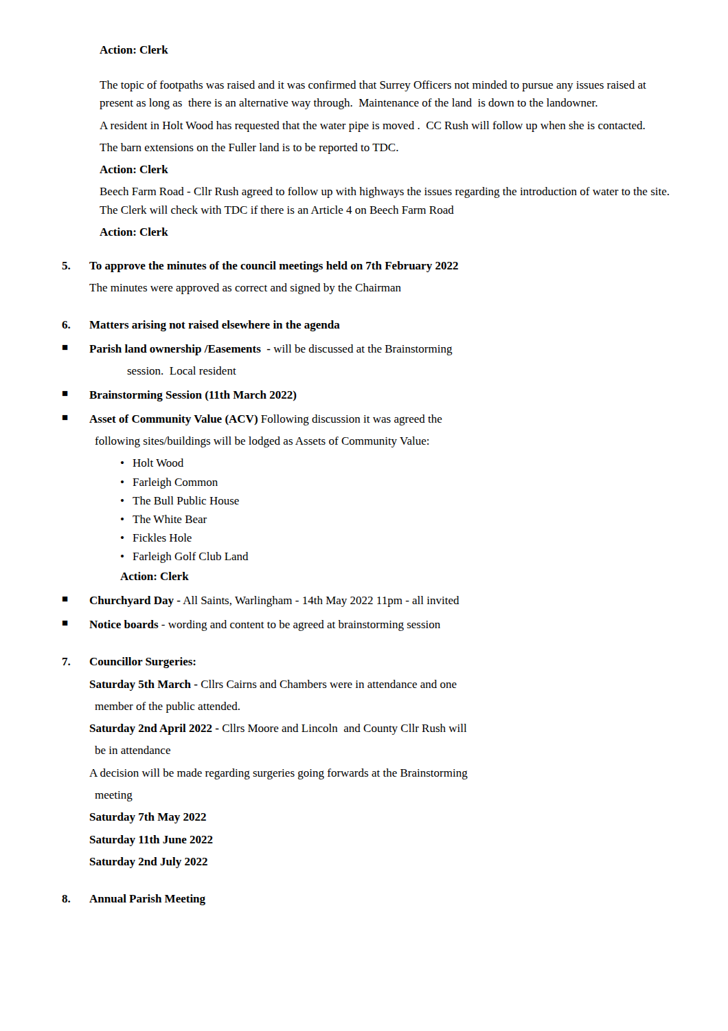Action: Clerk
The topic of footpaths was raised and it was confirmed that Surrey Officers not minded to pursue any issues raised at present as long as there is an alternative way through. Maintenance of the land is down to the landowner.
A resident in Holt Wood has requested that the water pipe is moved . CC Rush will follow up when she is contacted.
The barn extensions on the Fuller land is to be reported to TDC.
Action: Clerk
Beech Farm Road - Cllr Rush agreed to follow up with highways the issues regarding the introduction of water to the site. The Clerk will check with TDC if there is an Article 4 on Beech Farm Road
Action: Clerk
5.
To approve the minutes of the council meetings held on 7th February 2022
The minutes were approved as correct and signed by the Chairman
6.
Matters arising not raised elsewhere in the agenda
■
Parish land ownership /Easements - will be discussed at the Brainstorming
session. Local resident
■
Brainstorming Session (11th March 2022)
■
Asset of Community Value (ACV) Following discussion it was agreed the
following sites/buildings will be lodged as Assets of Community Value:
Holt Wood
Farleigh Common
The Bull Public House
The White Bear
Fickles Hole
Farleigh Golf Club Land
Action: Clerk
■
Churchyard Day - All Saints, Warlingham - 14th May 2022 11pm - all invited
■
Notice boards - wording and content to be agreed at brainstorming session
7.
Councillor Surgeries:
Saturday 5th March - Cllrs Cairns and Chambers were in attendance and one
member of the public attended.
Saturday 2nd April 2022 - Cllrs Moore and Lincoln and County Cllr Rush will
be in attendance
A decision will be made regarding surgeries going forwards at the Brainstorming
meeting
Saturday 7th May 2022
Saturday 11th June 2022
Saturday 2nd July 2022
8.
Annual Parish Meeting